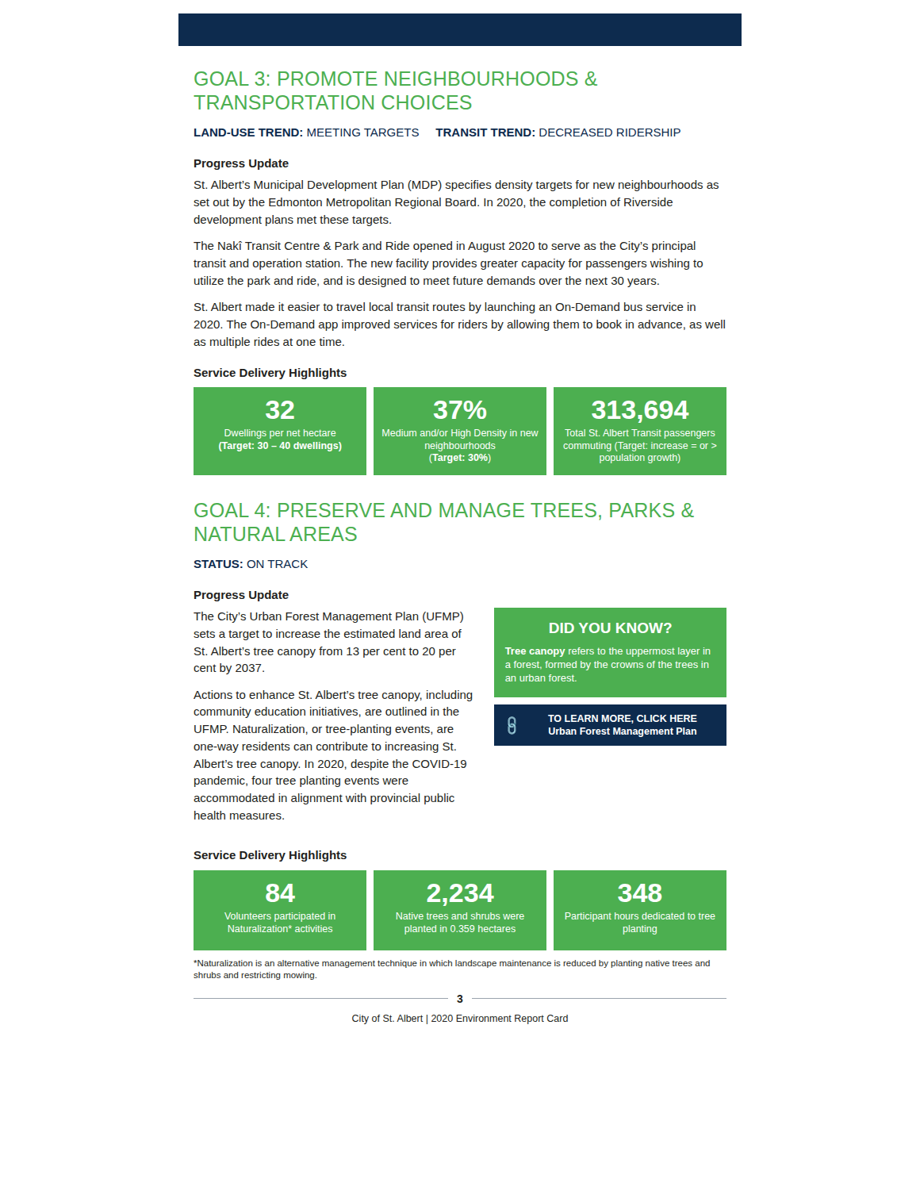GOAL 3: PROMOTE NEIGHBOURHOODS & TRANSPORTATION CHOICES
LAND-USE TREND: MEETING TARGETS TRANSIT TREND: DECREASED RIDERSHIP
Progress Update
St. Albert’s Municipal Development Plan (MDP) specifies density targets for new neighbourhoods as set out by the Edmonton Metropolitan Regional Board. In 2020, the completion of Riverside development plans met these targets.
The Nakî Transit Centre & Park and Ride opened in August 2020 to serve as the City’s principal transit and operation station. The new facility provides greater capacity for passengers wishing to utilize the park and ride, and is designed to meet future demands over the next 30 years.
St. Albert made it easier to travel local transit routes by launching an On-Demand bus service in 2020. The On-Demand app improved services for riders by allowing them to book in advance, as well as multiple rides at one time.
Service Delivery Highlights
32
Dwellings per net hectare
(Target: 30 – 40 dwellings)
37%
Medium and/or High Density in new neighbourhoods
(Target: 30%)
313,694
Total St. Albert Transit passengers commuting (Target: increase = or > population growth)
GOAL 4: PRESERVE AND MANAGE TREES, PARKS & NATURAL AREAS
STATUS: ON TRACK
Progress Update
The City’s Urban Forest Management Plan (UFMP) sets a target to increase the estimated land area of St. Albert’s tree canopy from 13 per cent to 20 per cent by 2037.
Actions to enhance St. Albert’s tree canopy, including community education initiatives, are outlined in the UFMP. Naturalization, or tree-planting events, are one-way residents can contribute to increasing St. Albert’s tree canopy. In 2020, despite the COVID-19 pandemic, four tree planting events were accommodated in alignment with provincial public health measures.
DID YOU KNOW?
Tree canopy refers to the uppermost layer in a forest, formed by the crowns of the trees in an urban forest.
🔗
TO LEARN MORE, CLICK HERE
Urban Forest Management Plan
Service Delivery Highlights
84
Volunteers participated in Naturalization* activities
2,234
Native trees and shrubs were planted in 0.359 hectares
348
Participant hours dedicated to tree planting
*Naturalization is an alternative management technique in which landscape maintenance is reduced by planting native trees and shrubs and restricting mowing.
3
City of St. Albert | 2020 Environment Report Card